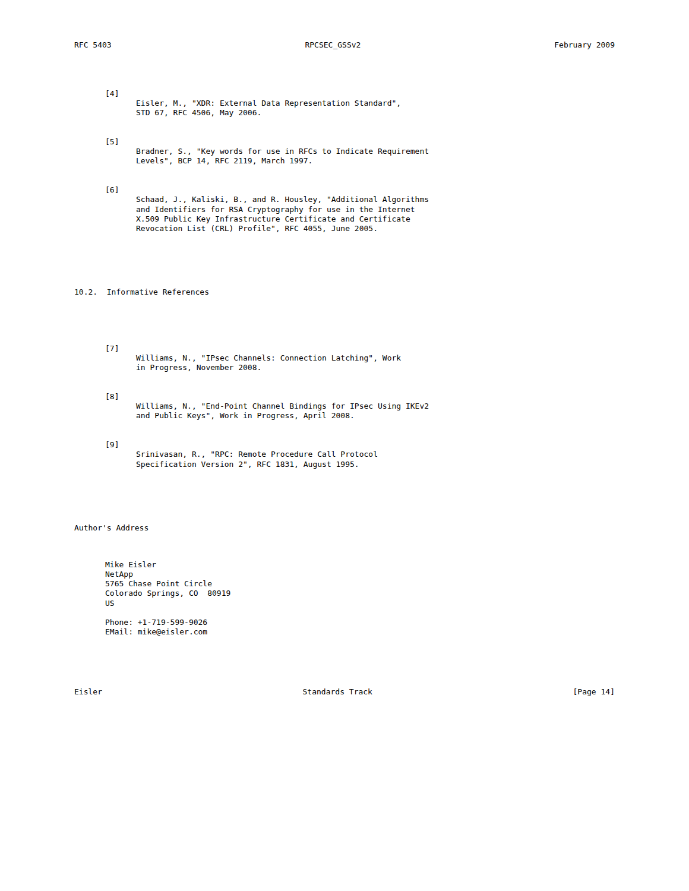RFC 5403 RPCSEC_GSSv2 February 2009
[4]
Eisler, M., "XDR: External Data Representation Standard", STD 67, RFC 4506, May 2006.
[5]
Bradner, S., "Key words for use in RFCs to Indicate Requirement Levels", BCP 14, RFC 2119, March 1997.
[6]
Schaad, J., Kaliski, B., and R. Housley, "Additional Algorithms and Identifiers for RSA Cryptography for use in the Internet X.509 Public Key Infrastructure Certificate and Certificate Revocation List (CRL) Profile", RFC 4055, June 2005.
10.2. Informative References
[7]
Williams, N., "IPsec Channels: Connection Latching", Work in Progress, November 2008.
[8]
Williams, N., "End-Point Channel Bindings for IPsec Using IKEv2 and Public Keys", Work in Progress, April 2008.
[9]
Srinivasan, R., "RPC: Remote Procedure Call Protocol Specification Version 2", RFC 1831, August 1995.
Author's Address
Mike Eisler NetApp 5765 Chase Point Circle Colorado Springs, CO 80919 US Phone: +1-719-599-9026 EMail: mike@eisler.com
Eisler Standards Track[Page 14]